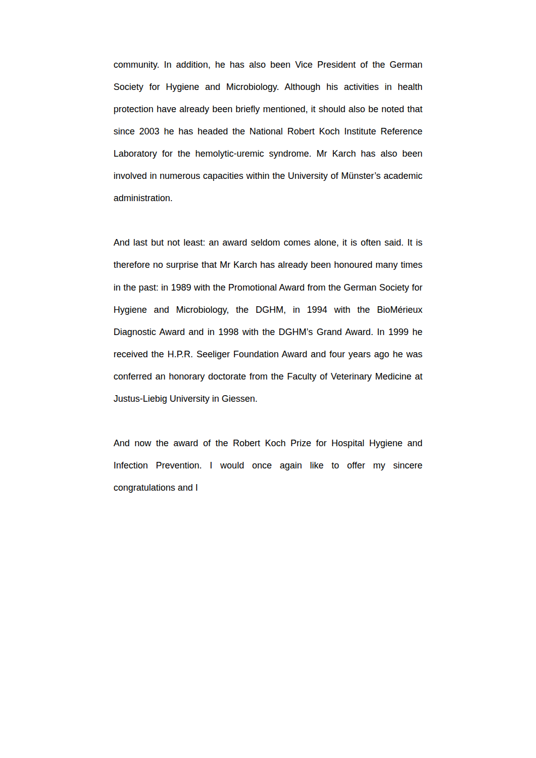community. In addition, he has also been Vice President of the German Society for Hygiene and Microbiology. Although his activities in health protection have already been briefly mentioned, it should also be noted that since 2003 he has headed the National Robert Koch Institute Reference Laboratory for the hemolytic-uremic syndrome. Mr Karch has also been involved in numerous capacities within the University of Münster’s academic administration.
And last but not least: an award seldom comes alone, it is often said. It is therefore no surprise that Mr Karch has already been honoured many times in the past: in 1989 with the Promotional Award from the German Society for Hygiene and Microbiology, the DGHM, in 1994 with the BioMérieux Diagnostic Award and in 1998 with the DGHM’s Grand Award. In 1999 he received the H.P.R. Seeliger Foundation Award and four years ago he was conferred an honorary doctorate from the Faculty of Veterinary Medicine at Justus-Liebig University in Giessen.
And now the award of the Robert Koch Prize for Hospital Hygiene and Infection Prevention. I would once again like to offer my sincere congratulations and I